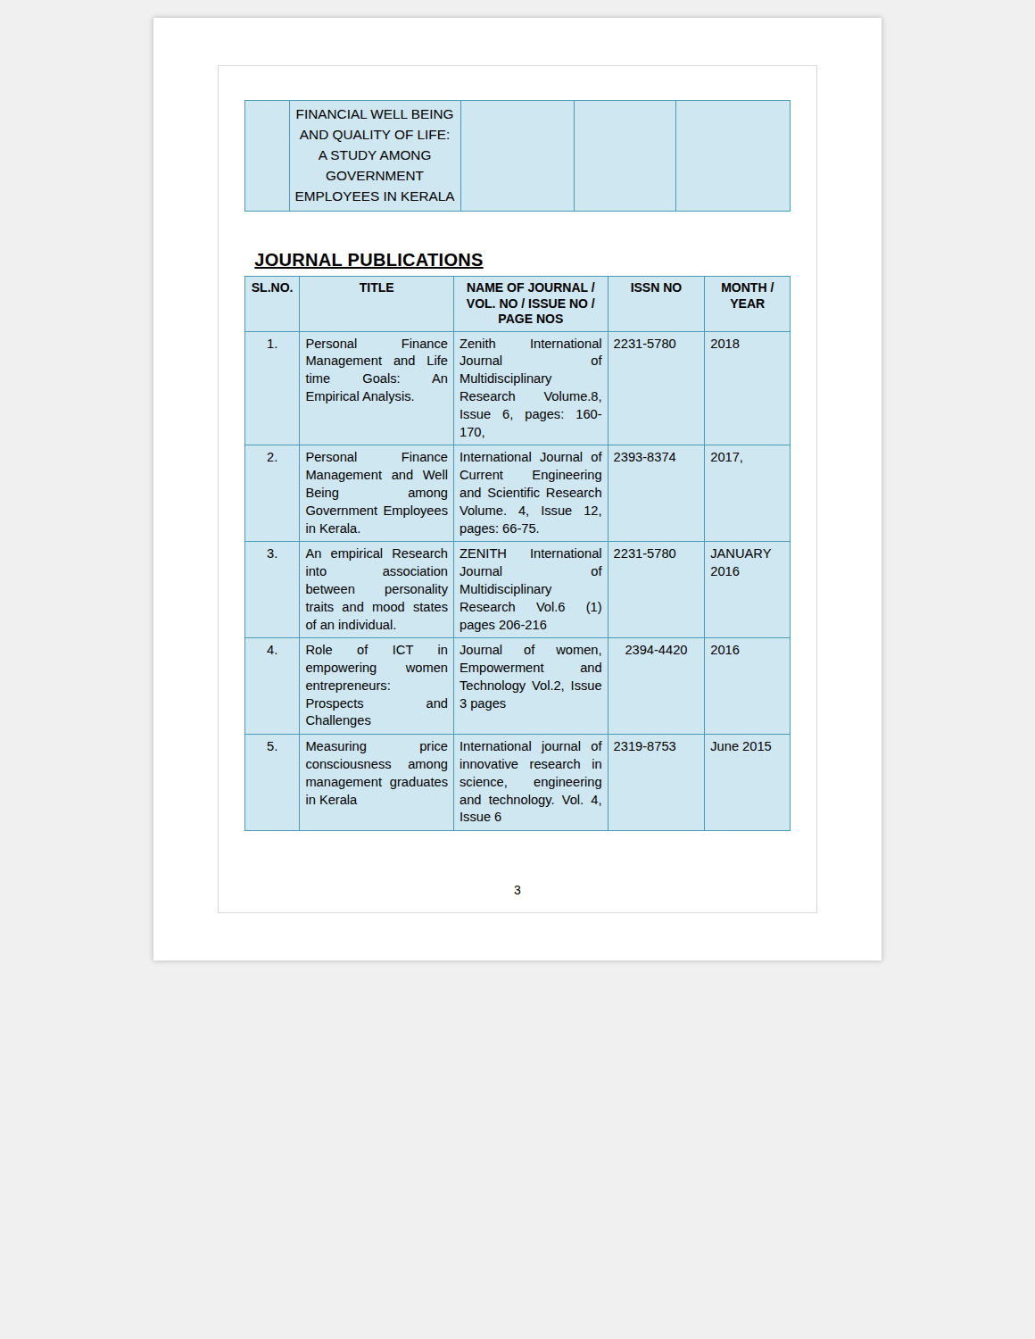| | FINANCIAL WELL BEING AND QUALITY OF LIFE: A STUDY AMONG GOVERNMENT EMPLOYEES IN KERALA | | | |
JOURNAL PUBLICATIONS
| SL.NO. | TITLE | NAME OF JOURNAL / VOL. NO / ISSUE NO / PAGE NOS | ISSN NO | MONTH / YEAR |
| --- | --- | --- | --- | --- |
| 1. | Personal Finance Management and Life time Goals: An Empirical Analysis. | Zenith International Journal of Multidisciplinary Research Volume.8, Issue 6, pages: 160-170, | 2231-5780 | 2018 |
| 2. | Personal Finance Management and Well Being among Government Employees in Kerala. | International Journal of Current Engineering and Scientific Research Volume. 4, Issue 12, pages: 66-75. | 2393-8374 | 2017, |
| 3. | An empirical Research into association between personality traits and mood states of an individual. | ZENITH International Journal of Multidisciplinary Research Vol.6 (1) pages 206-216 | 2231-5780 | JANUARY 2016 |
| 4. | Role of ICT in empowering women entrepreneurs: Prospects and Challenges | Journal of women, Empowerment and Technology Vol.2, Issue 3 pages | 2394-4420 | 2016 |
| 5. | Measuring price consciousness among management graduates in Kerala | International journal of innovative research in science, engineering and technology. Vol. 4, Issue 6 | 2319-8753 | June 2015 |
3